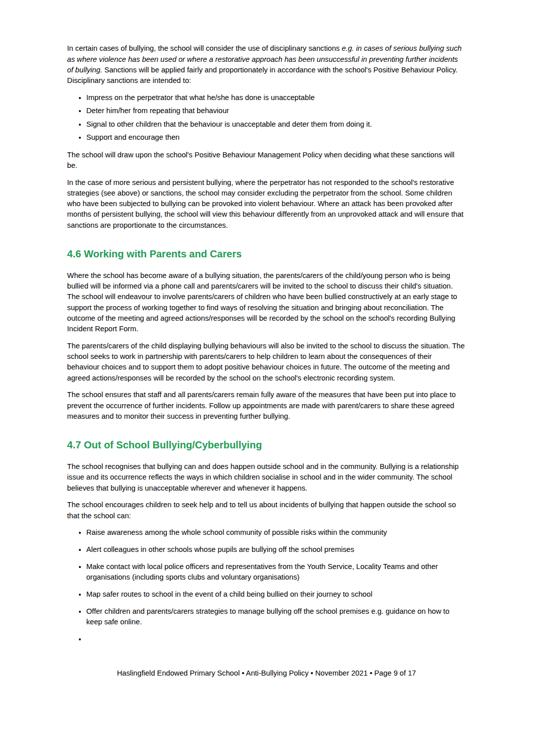In certain cases of bullying, the school will consider the use of disciplinary sanctions e.g. in cases of serious bullying such as where violence has been used or where a restorative approach has been unsuccessful in preventing further incidents of bullying. Sanctions will be applied fairly and proportionately in accordance with the school's Positive Behaviour Policy. Disciplinary sanctions are intended to:
Impress on the perpetrator that what he/she has done is unacceptable
Deter him/her from repeating that behaviour
Signal to other children that the behaviour is unacceptable and deter them from doing it.
Support and encourage then
The school will draw upon the school's Positive Behaviour Management Policy when deciding what these sanctions will be.
In the case of more serious and persistent bullying, where the perpetrator has not responded to the school's restorative strategies (see above) or sanctions, the school may consider excluding the perpetrator from the school. Some children who have been subjected to bullying can be provoked into violent behaviour. Where an attack has been provoked after months of persistent bullying, the school will view this behaviour differently from an unprovoked attack and will ensure that sanctions are proportionate to the circumstances.
4.6 Working with Parents and Carers
Where the school has become aware of a bullying situation, the parents/carers of the child/young person who is being bullied will be informed via a phone call and parents/carers will be invited to the school to discuss their child's situation. The school will endeavour to involve parents/carers of children who have been bullied constructively at an early stage to support the process of working together to find ways of resolving the situation and bringing about reconciliation. The outcome of the meeting and agreed actions/responses will be recorded by the school on the school's recording Bullying Incident Report Form.
The parents/carers of the child displaying bullying behaviours will also be invited to the school to discuss the situation. The school seeks to work in partnership with parents/carers to help children to learn about the consequences of their behaviour choices and to support them to adopt positive behaviour choices in future. The outcome of the meeting and agreed actions/responses will be recorded by the school on the school's electronic recording system.
The school ensures that staff and all parents/carers remain fully aware of the measures that have been put into place to prevent the occurrence of further incidents. Follow up appointments are made with parent/carers to share these agreed measures and to monitor their success in preventing further bullying.
4.7 Out of School Bullying/Cyberbullying
The school recognises that bullying can and does happen outside school and in the community. Bullying is a relationship issue and its occurrence reflects the ways in which children socialise in school and in the wider community. The school believes that bullying is unacceptable wherever and whenever it happens.
The school encourages children to seek help and to tell us about incidents of bullying that happen outside the school so that the school can:
Raise awareness among the whole school community of possible risks within the community
Alert colleagues in other schools whose pupils are bullying off the school premises
Make contact with local police officers and representatives from the Youth Service, Locality Teams and other organisations (including sports clubs and voluntary organisations)
Map safer routes to school in the event of a child being bullied on their journey to school
Offer children and parents/carers strategies to manage bullying off the school premises e.g. guidance on how to keep safe online.
Haslingfield Endowed Primary School • Anti-Bullying Policy • November 2021 • Page 9 of 17